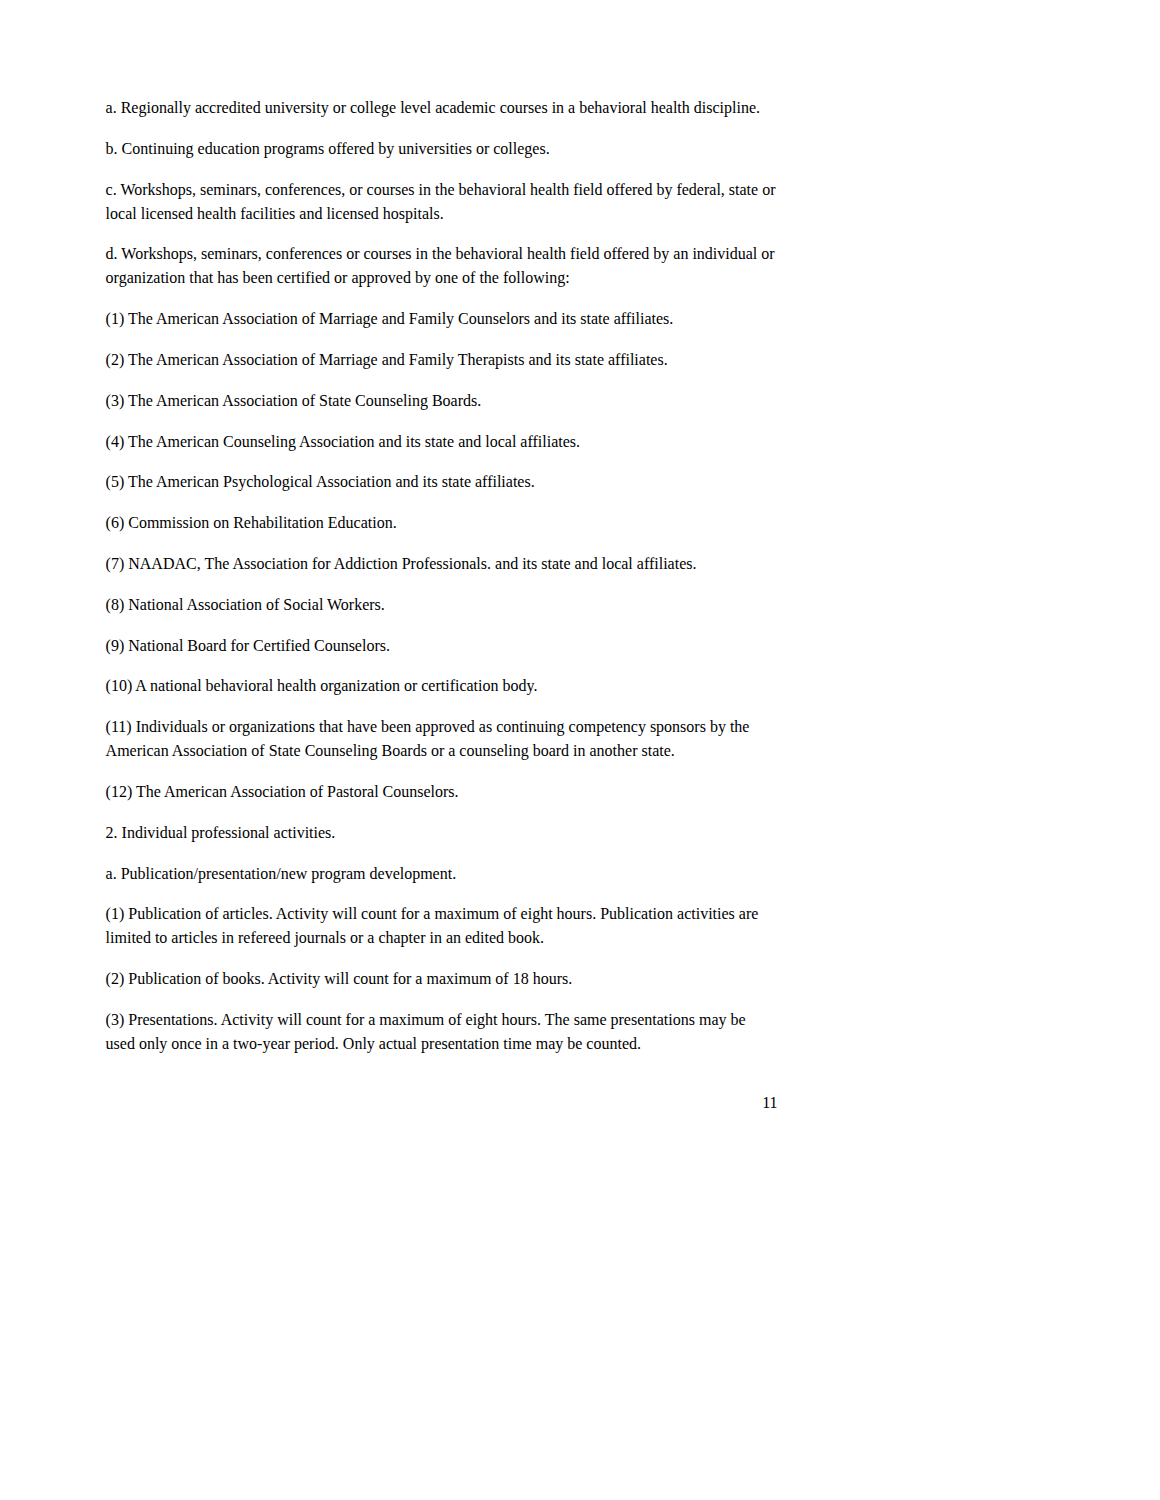a. Regionally accredited university or college level academic courses in a behavioral health discipline.
b. Continuing education programs offered by universities or colleges.
c. Workshops, seminars, conferences, or courses in the behavioral health field offered by federal, state or local licensed health facilities and licensed hospitals.
d. Workshops, seminars, conferences or courses in the behavioral health field offered by an individual or organization that has been certified or approved by one of the following:
(1) The American Association of Marriage and Family Counselors and its state affiliates.
(2) The American Association of Marriage and Family Therapists and its state affiliates.
(3) The American Association of State Counseling Boards.
(4) The American Counseling Association and its state and local affiliates.
(5) The American Psychological Association and its state affiliates.
(6) Commission on Rehabilitation Education.
(7) NAADAC, The Association for Addiction Professionals. and its state and local affiliates.
(8) National Association of Social Workers.
(9) National Board for Certified Counselors.
(10) A national behavioral health organization or certification body.
(11) Individuals or organizations that have been approved as continuing competency sponsors by the American Association of State Counseling Boards or a counseling board in another state.
(12) The American Association of Pastoral Counselors.
2. Individual professional activities.
a. Publication/presentation/new program development.
(1) Publication of articles. Activity will count for a maximum of eight hours. Publication activities are limited to articles in refereed journals or a chapter in an edited book.
(2) Publication of books. Activity will count for a maximum of 18 hours.
(3) Presentations. Activity will count for a maximum of eight hours. The same presentations may be used only once in a two-year period. Only actual presentation time may be counted.
11